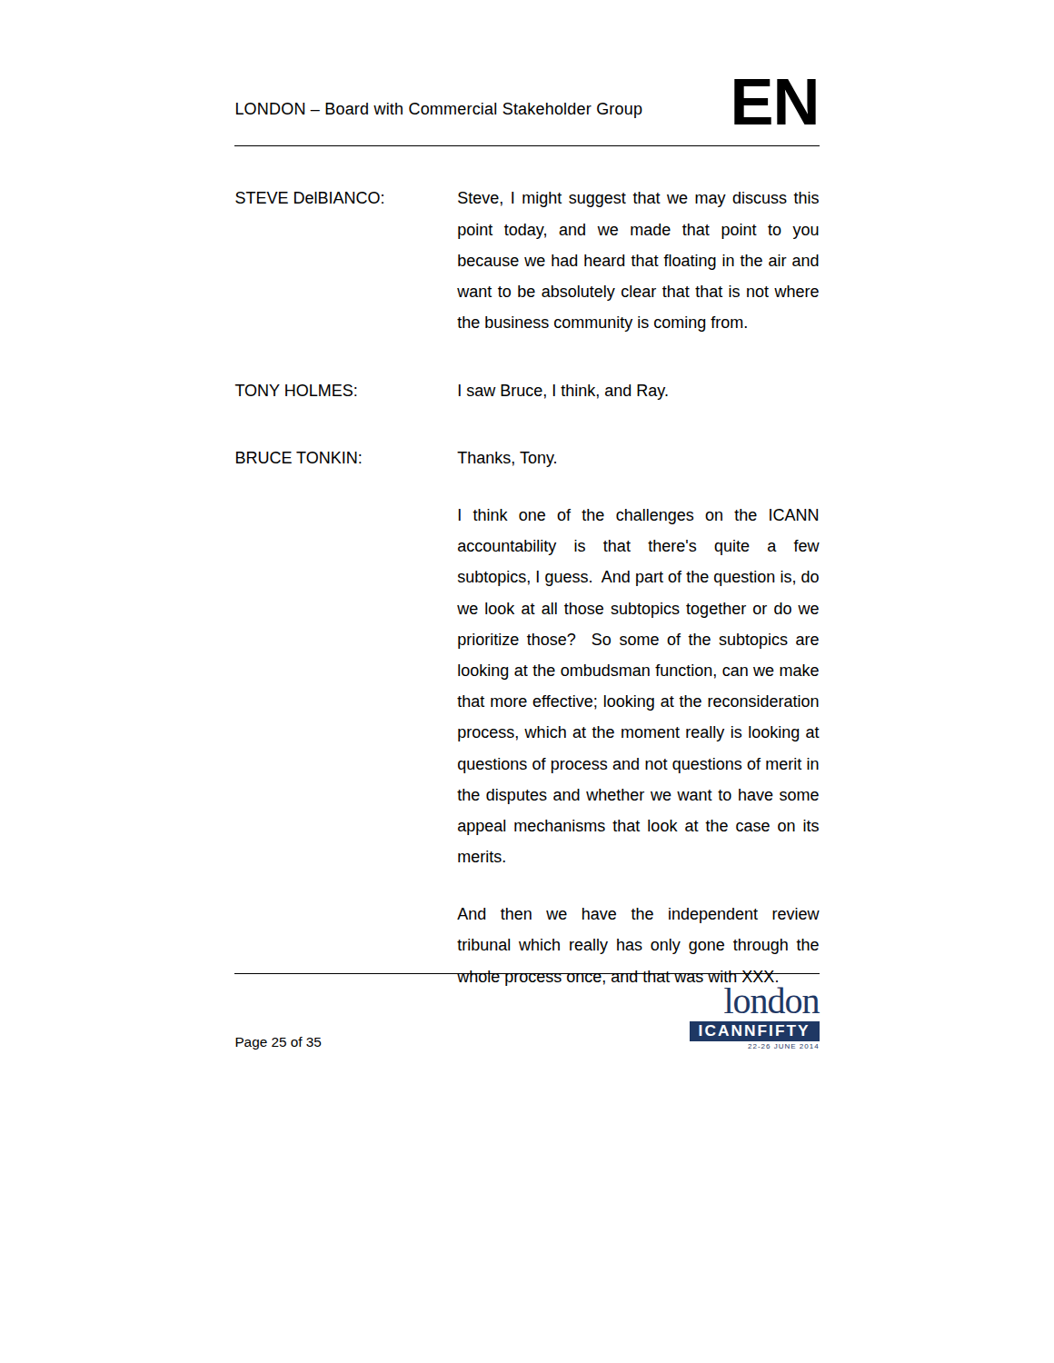LONDON – Board with Commercial Stakeholder Group
EN
STEVE DelBIANCO:
Steve, I might suggest that we may discuss this point today, and we made that point to you because we had heard that floating in the air and want to be absolutely clear that that is not where the business community is coming from.
TONY HOLMES:
I saw Bruce, I think, and Ray.
BRUCE TONKIN:
Thanks, Tony.
I think one of the challenges on the ICANN accountability is that there's quite a few subtopics, I guess. And part of the question is, do we look at all those subtopics together or do we prioritize those? So some of the subtopics are looking at the ombudsman function, can we make that more effective; looking at the reconsideration process, which at the moment really is looking at questions of process and not questions of merit in the disputes and whether we want to have some appeal mechanisms that look at the case on its merits.
And then we have the independent review tribunal which really has only gone through the whole process once, and that was with XXX.
Page 25 of 35
london
ICANNFIFTY
22-26 JUNE 2014